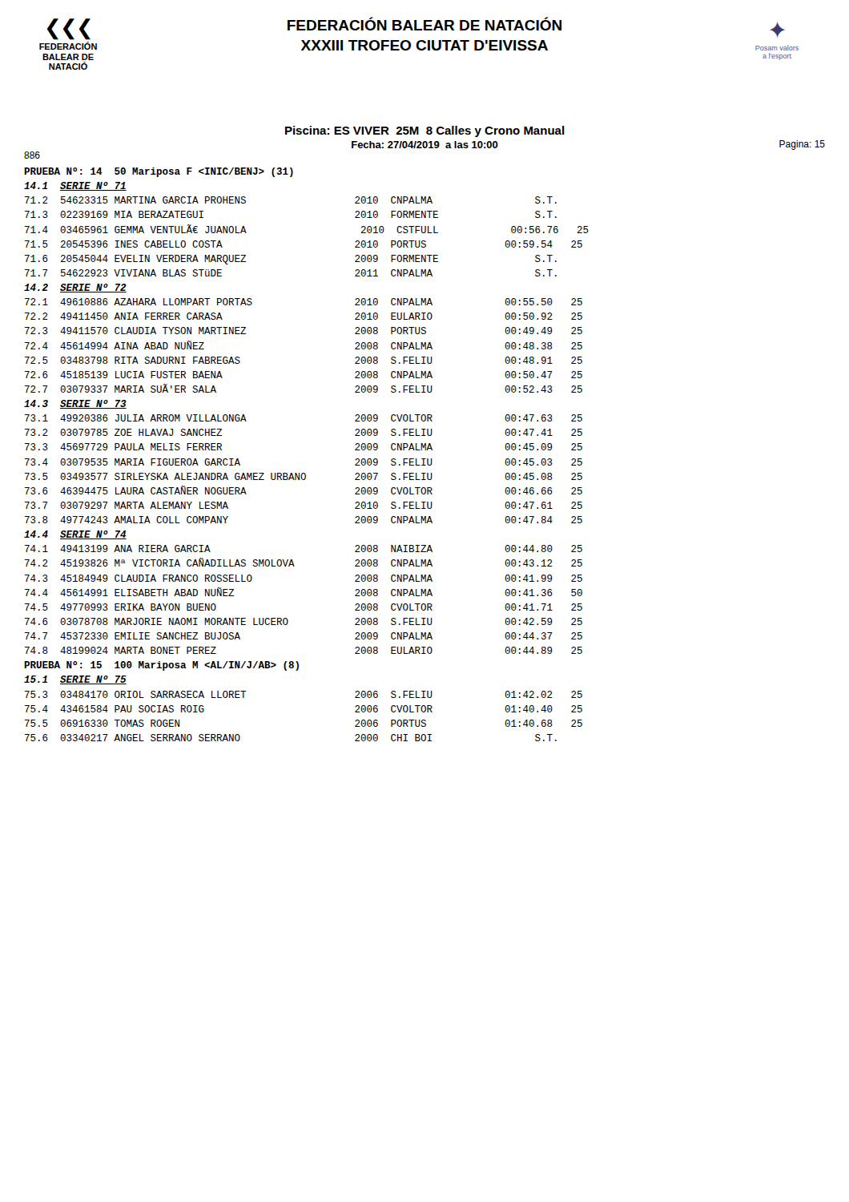❮❮❮
FEDERACIÓN
BALEAR DE
NATACIÓ
✦
Posam valors
a l'esport
FEDERACIÓN BALEAR DE NATACIÓN
XXXIII TROFEO CIUTAT D'EIVISSA
Piscina: ES VIVER 25M 8 Calles y Crono Manual
Pagina: 15
886
Fecha: 27/04/2019 a las 10:00
PRUEBA Nº: 14  50 Mariposa F <INIC/BENJ> (31)
14.1  SERIE Nº 71
71.2  54623315 MARTINA GARCIA PROHENS                  2010  CNPALMA                 S.T.
71.3  02239169 MIA BERAZATEGUI                         2010  FORMENTE                S.T.
71.4  03465961 GEMMA VENTULÃ€ JUANOLA                   2010  CSTFULL            00:56.76   25
71.5  20545396 INES CABELLO COSTA                      2010  PORTUS             00:59.54   25
71.6  20545044 EVELIN VERDERA MARQUEZ                  2009  FORMENTE                S.T.
71.7  54622923 VIVIANA BLAS STüDE                      2011  CNPALMA                 S.T.
14.2  SERIE Nº 72
72.1  49610886 AZAHARA LLOMPART PORTAS                 2010  CNPALMA            00:55.50   25
72.2  49411450 ANIA FERRER CARASA                      2010  EULARIO            00:50.92   25
72.3  49411570 CLAUDIA TYSON MARTINEZ                  2008  PORTUS             00:49.49   25
72.4  45614994 AINA ABAD NUÑEZ                         2008  CNPALMA            00:48.38   25
72.5  03483798 RITA SADURNI FABREGAS                   2008  S.FELIU            00:48.91   25
72.6  45185139 LUCIA FUSTER BAENA                      2008  CNPALMA            00:50.47   25
72.7  03079337 MARIA SUÃ'ER SALA                       2009  S.FELIU            00:52.43   25
14.3  SERIE Nº 73
73.1  49920386 JULIA ARROM VILLALONGA                  2009  CVOLTOR            00:47.63   25
73.2  03079785 ZOE HLAVAJ SANCHEZ                      2009  S.FELIU            00:47.41   25
73.3  45697729 PAULA MELIS FERRER                      2009  CNPALMA            00:45.09   25
73.4  03079535 MARIA FIGUEROA GARCIA                   2009  S.FELIU            00:45.03   25
73.5  03493577 SIRLEYSKA ALEJANDRA GAMEZ URBANO        2007  S.FELIU            00:45.08   25
73.6  46394475 LAURA CASTAÑER NOGUERA                  2009  CVOLTOR            00:46.66   25
73.7  03079297 MARTA ALEMANY LESMA                     2010  S.FELIU            00:47.61   25
73.8  49774243 AMALIA COLL COMPANY                     2009  CNPALMA            00:47.84   25
14.4  SERIE Nº 74
74.1  49413199 ANA RIERA GARCIA                        2008  NAIBIZA            00:44.80   25
74.2  45193826 Mª VICTORIA CAÑADILLAS SMOLOVA          2008  CNPALMA            00:43.12   25
74.3  45184949 CLAUDIA FRANCO ROSSELLO                 2008  CNPALMA            00:41.99   25
74.4  45614991 ELISABETH ABAD NUÑEZ                    2008  CNPALMA            00:41.36   50
74.5  49770993 ERIKA BAYON BUENO                       2008  CVOLTOR            00:41.71   25
74.6  03078708 MARJORIE NAOMI MORANTE LUCERO           2008  S.FELIU            00:42.59   25
74.7  45372330 EMILIE SANCHEZ BUJOSA                   2009  CNPALMA            00:44.37   25
74.8  48199024 MARTA BONET PEREZ                       2008  EULARIO            00:44.89   25
PRUEBA Nº: 15  100 Mariposa M <AL/IN/J/AB> (8)
15.1  SERIE Nº 75
75.3  03484170 ORIOL SARRASECA LLORET                  2006  S.FELIU            01:42.02   25
75.4  43461584 PAU SOCIAS ROIG                         2006  CVOLTOR            01:40.40   25
75.5  06916330 TOMAS ROGEN                             2006  PORTUS             01:40.68   25
75.6  03340217 ANGEL SERRANO SERRANO                   2000  CHI BOI                 S.T.